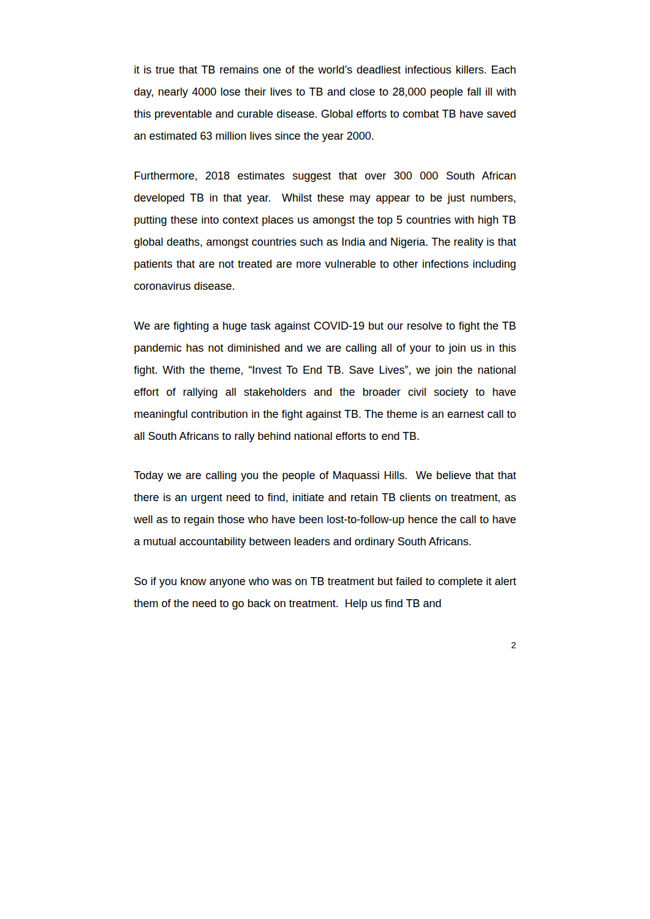it is true that TB remains one of the world’s deadliest infectious killers. Each day, nearly 4000 lose their lives to TB and close to 28,000 people fall ill with this preventable and curable disease. Global efforts to combat TB have saved an estimated 63 million lives since the year 2000.
Furthermore, 2018 estimates suggest that over 300 000 South African developed TB in that year. Whilst these may appear to be just numbers, putting these into context places us amongst the top 5 countries with high TB global deaths, amongst countries such as India and Nigeria. The reality is that patients that are not treated are more vulnerable to other infections including coronavirus disease.
We are fighting a huge task against COVID-19 but our resolve to fight the TB pandemic has not diminished and we are calling all of your to join us in this fight. With the theme, “Invest To End TB. Save Lives”, we join the national effort of rallying all stakeholders and the broader civil society to have meaningful contribution in the fight against TB. The theme is an earnest call to all South Africans to rally behind national efforts to end TB.
Today we are calling you the people of Maquassi Hills. We believe that that there is an urgent need to find, initiate and retain TB clients on treatment, as well as to regain those who have been lost-to-follow-up hence the call to have a mutual accountability between leaders and ordinary South Africans.
So if you know anyone who was on TB treatment but failed to complete it alert them of the need to go back on treatment. Help us find TB and
2